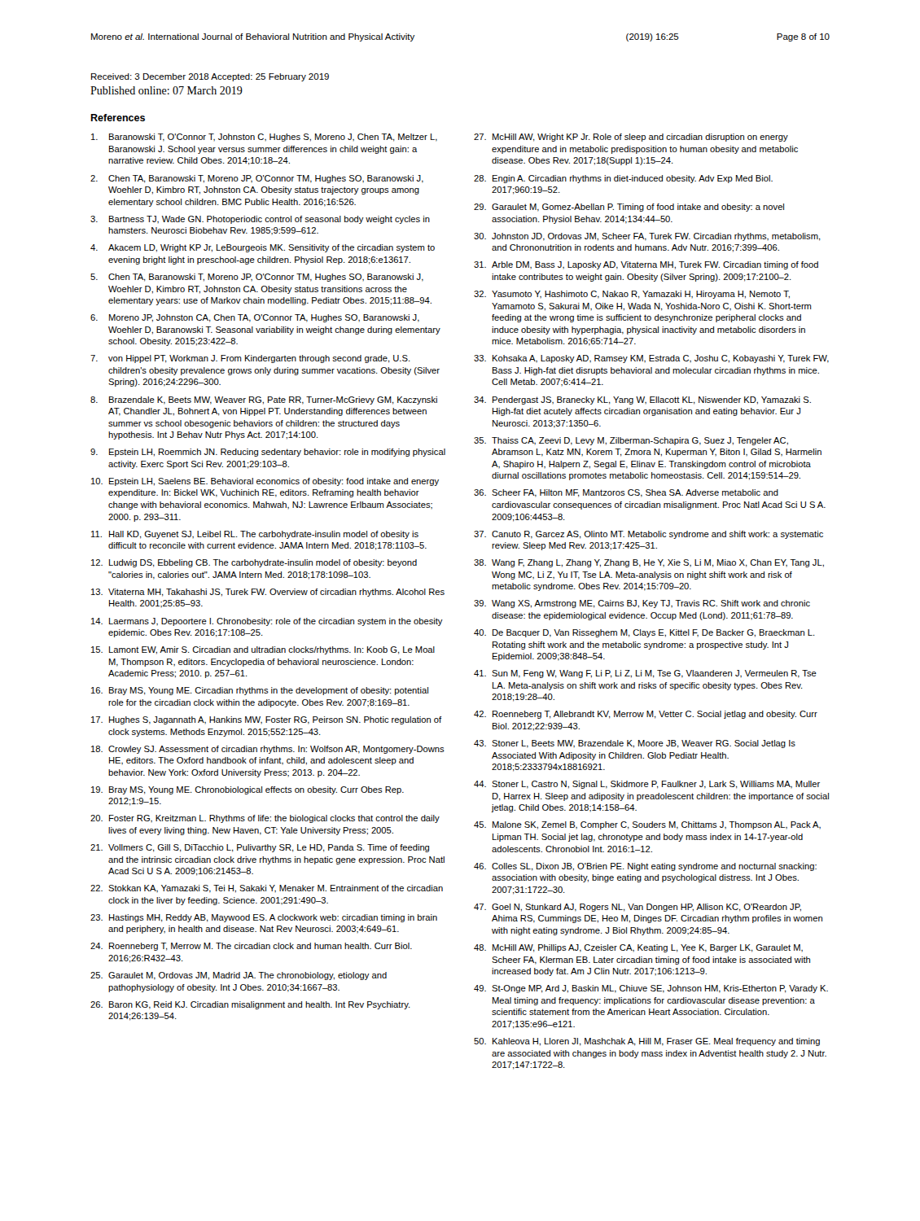Moreno et al. International Journal of Behavioral Nutrition and Physical Activity (2019) 16:25 Page 8 of 10
Received: 3 December 2018 Accepted: 25 February 2019
Published online: 07 March 2019
References
Baranowski T, O'Connor T, Johnston C, Hughes S, Moreno J, Chen TA, Meltzer L, Baranowski J. School year versus summer differences in child weight gain: a narrative review. Child Obes. 2014;10:18–24.
Chen TA, Baranowski T, Moreno JP, O'Connor TM, Hughes SO, Baranowski J, Woehler D, Kimbro RT, Johnston CA. Obesity status trajectory groups among elementary school children. BMC Public Health. 2016;16:526.
Bartness TJ, Wade GN. Photoperiodic control of seasonal body weight cycles in hamsters. Neurosci Biobehav Rev. 1985;9:599–612.
Akacem LD, Wright KP Jr, LeBourgeois MK. Sensitivity of the circadian system to evening bright light in preschool-age children. Physiol Rep. 2018;6:e13617.
Chen TA, Baranowski T, Moreno JP, O'Connor TM, Hughes SO, Baranowski J, Woehler D, Kimbro RT, Johnston CA. Obesity status transitions across the elementary years: use of Markov chain modelling. Pediatr Obes. 2015;11:88–94.
Moreno JP, Johnston CA, Chen TA, O'Connor TA, Hughes SO, Baranowski J, Woehler D, Baranowski T. Seasonal variability in weight change during elementary school. Obesity. 2015;23:422–8.
von Hippel PT, Workman J. From Kindergarten through second grade, U.S. children's obesity prevalence grows only during summer vacations. Obesity (Silver Spring). 2016;24:2296–300.
Brazendale K, Beets MW, Weaver RG, Pate RR, Turner-McGrievy GM, Kaczynski AT, Chandler JL, Bohnert A, von Hippel PT. Understanding differences between summer vs school obesogenic behaviors of children: the structured days hypothesis. Int J Behav Nutr Phys Act. 2017;14:100.
Epstein LH, Roemmich JN. Reducing sedentary behavior: role in modifying physical activity. Exerc Sport Sci Rev. 2001;29:103–8.
Epstein LH, Saelens BE. Behavioral economics of obesity: food intake and energy expenditure. In: Bickel WK, Vuchinich RE, editors. Reframing health behavior change with behavioral economics. Mahwah, NJ: Lawrence Erlbaum Associates; 2000. p. 293–311.
Hall KD, Guyenet SJ, Leibel RL. The carbohydrate-insulin model of obesity is difficult to reconcile with current evidence. JAMA Intern Med. 2018;178:1103–5.
Ludwig DS, Ebbeling CB. The carbohydrate-insulin model of obesity: beyond "calories in, calories out". JAMA Intern Med. 2018;178:1098–103.
Vitaterna MH, Takahashi JS, Turek FW. Overview of circadian rhythms. Alcohol Res Health. 2001;25:85–93.
Laermans J, Depoortere I. Chronobesity: role of the circadian system in the obesity epidemic. Obes Rev. 2016;17:108–25.
Lamont EW, Amir S. Circadian and ultradian clocks/rhythms. In: Koob G, Le Moal M, Thompson R, editors. Encyclopedia of behavioral neuroscience. London: Academic Press; 2010. p. 257–61.
Bray MS, Young ME. Circadian rhythms in the development of obesity: potential role for the circadian clock within the adipocyte. Obes Rev. 2007;8:169–81.
Hughes S, Jagannath A, Hankins MW, Foster RG, Peirson SN. Photic regulation of clock systems. Methods Enzymol. 2015;552:125–43.
Crowley SJ. Assessment of circadian rhythms. In: Wolfson AR, Montgomery-Downs HE, editors. The Oxford handbook of infant, child, and adolescent sleep and behavior. New York: Oxford University Press; 2013. p. 204–22.
Bray MS, Young ME. Chronobiological effects on obesity. Curr Obes Rep. 2012;1:9–15.
Foster RG, Kreitzman L. Rhythms of life: the biological clocks that control the daily lives of every living thing. New Haven, CT: Yale University Press; 2005.
Vollmers C, Gill S, DiTacchio L, Pulivarthy SR, Le HD, Panda S. Time of feeding and the intrinsic circadian clock drive rhythms in hepatic gene expression. Proc Natl Acad Sci U S A. 2009;106:21453–8.
Stokkan KA, Yamazaki S, Tei H, Sakaki Y, Menaker M. Entrainment of the circadian clock in the liver by feeding. Science. 2001;291:490–3.
Hastings MH, Reddy AB, Maywood ES. A clockwork web: circadian timing in brain and periphery, in health and disease. Nat Rev Neurosci. 2003;4:649–61.
Roenneberg T, Merrow M. The circadian clock and human health. Curr Biol. 2016;26:R432–43.
Garaulet M, Ordovas JM, Madrid JA. The chronobiology, etiology and pathophysiology of obesity. Int J Obes. 2010;34:1667–83.
Baron KG, Reid KJ. Circadian misalignment and health. Int Rev Psychiatry. 2014;26:139–54.
McHill AW, Wright KP Jr. Role of sleep and circadian disruption on energy expenditure and in metabolic predisposition to human obesity and metabolic disease. Obes Rev. 2017;18(Suppl 1):15–24.
Engin A. Circadian rhythms in diet-induced obesity. Adv Exp Med Biol. 2017;960:19–52.
Garaulet M, Gomez-Abellan P. Timing of food intake and obesity: a novel association. Physiol Behav. 2014;134:44–50.
Johnston JD, Ordovas JM, Scheer FA, Turek FW. Circadian rhythms, metabolism, and Chrononutrition in rodents and humans. Adv Nutr. 2016;7:399–406.
Arble DM, Bass J, Laposky AD, Vitaterna MH, Turek FW. Circadian timing of food intake contributes to weight gain. Obesity (Silver Spring). 2009;17:2100–2.
Yasumoto Y, Hashimoto C, Nakao R, Yamazaki H, Hiroyama H, Nemoto T, Yamamoto S, Sakurai M, Oike H, Wada N, Yoshida-Noro C, Oishi K. Short-term feeding at the wrong time is sufficient to desynchronize peripheral clocks and induce obesity with hyperphagia, physical inactivity and metabolic disorders in mice. Metabolism. 2016;65:714–27.
Kohsaka A, Laposky AD, Ramsey KM, Estrada C, Joshu C, Kobayashi Y, Turek FW, Bass J. High-fat diet disrupts behavioral and molecular circadian rhythms in mice. Cell Metab. 2007;6:414–21.
Pendergast JS, Branecky KL, Yang W, Ellacott KL, Niswender KD, Yamazaki S. High-fat diet acutely affects circadian organisation and eating behavior. Eur J Neurosci. 2013;37:1350–6.
Thaiss CA, Zeevi D, Levy M, Zilberman-Schapira G, Suez J, Tengeler AC, Abramson L, Katz MN, Korem T, Zmora N, Kuperman Y, Biton I, Gilad S, Harmelin A, Shapiro H, Halpern Z, Segal E, Elinav E. Transkingdom control of microbiota diurnal oscillations promotes metabolic homeostasis. Cell. 2014;159:514–29.
Scheer FA, Hilton MF, Mantzoros CS, Shea SA. Adverse metabolic and cardiovascular consequences of circadian misalignment. Proc Natl Acad Sci U S A. 2009;106:4453–8.
Canuto R, Garcez AS, Olinto MT. Metabolic syndrome and shift work: a systematic review. Sleep Med Rev. 2013;17:425–31.
Wang F, Zhang L, Zhang Y, Zhang B, He Y, Xie S, Li M, Miao X, Chan EY, Tang JL, Wong MC, Li Z, Yu IT, Tse LA. Meta-analysis on night shift work and risk of metabolic syndrome. Obes Rev. 2014;15:709–20.
Wang XS, Armstrong ME, Cairns BJ, Key TJ, Travis RC. Shift work and chronic disease: the epidemiological evidence. Occup Med (Lond). 2011;61:78–89.
De Bacquer D, Van Risseghem M, Clays E, Kittel F, De Backer G, Braeckman L. Rotating shift work and the metabolic syndrome: a prospective study. Int J Epidemiol. 2009;38:848–54.
Sun M, Feng W, Wang F, Li P, Li Z, Li M, Tse G, Vlaanderen J, Vermeulen R, Tse LA. Meta-analysis on shift work and risks of specific obesity types. Obes Rev. 2018;19:28–40.
Roenneberg T, Allebrandt KV, Merrow M, Vetter C. Social jetlag and obesity. Curr Biol. 2012;22:939–43.
Stoner L, Beets MW, Brazendale K, Moore JB, Weaver RG. Social Jetlag Is Associated With Adiposity in Children. Glob Pediatr Health. 2018;5:2333794x18816921.
Stoner L, Castro N, Signal L, Skidmore P, Faulkner J, Lark S, Williams MA, Muller D, Harrex H. Sleep and adiposity in preadolescent children: the importance of social jetlag. Child Obes. 2018;14:158–64.
Malone SK, Zemel B, Compher C, Souders M, Chittams J, Thompson AL, Pack A, Lipman TH. Social jet lag, chronotype and body mass index in 14-17-year-old adolescents. Chronobiol Int. 2016:1–12.
Colles SL, Dixon JB, O'Brien PE. Night eating syndrome and nocturnal snacking: association with obesity, binge eating and psychological distress. Int J Obes. 2007;31:1722–30.
Goel N, Stunkard AJ, Rogers NL, Van Dongen HP, Allison KC, O'Reardon JP, Ahima RS, Cummings DE, Heo M, Dinges DF. Circadian rhythm profiles in women with night eating syndrome. J Biol Rhythm. 2009;24:85–94.
McHill AW, Phillips AJ, Czeisler CA, Keating L, Yee K, Barger LK, Garaulet M, Scheer FA, Klerman EB. Later circadian timing of food intake is associated with increased body fat. Am J Clin Nutr. 2017;106:1213–9.
St-Onge MP, Ard J, Baskin ML, Chiuve SE, Johnson HM, Kris-Etherton P, Varady K. Meal timing and frequency: implications for cardiovascular disease prevention: a scientific statement from the American Heart Association. Circulation. 2017;135:e96–e121.
Kahleova H, Lloren JI, Mashchak A, Hill M, Fraser GE. Meal frequency and timing are associated with changes in body mass index in Adventist health study 2. J Nutr. 2017;147:1722–8.